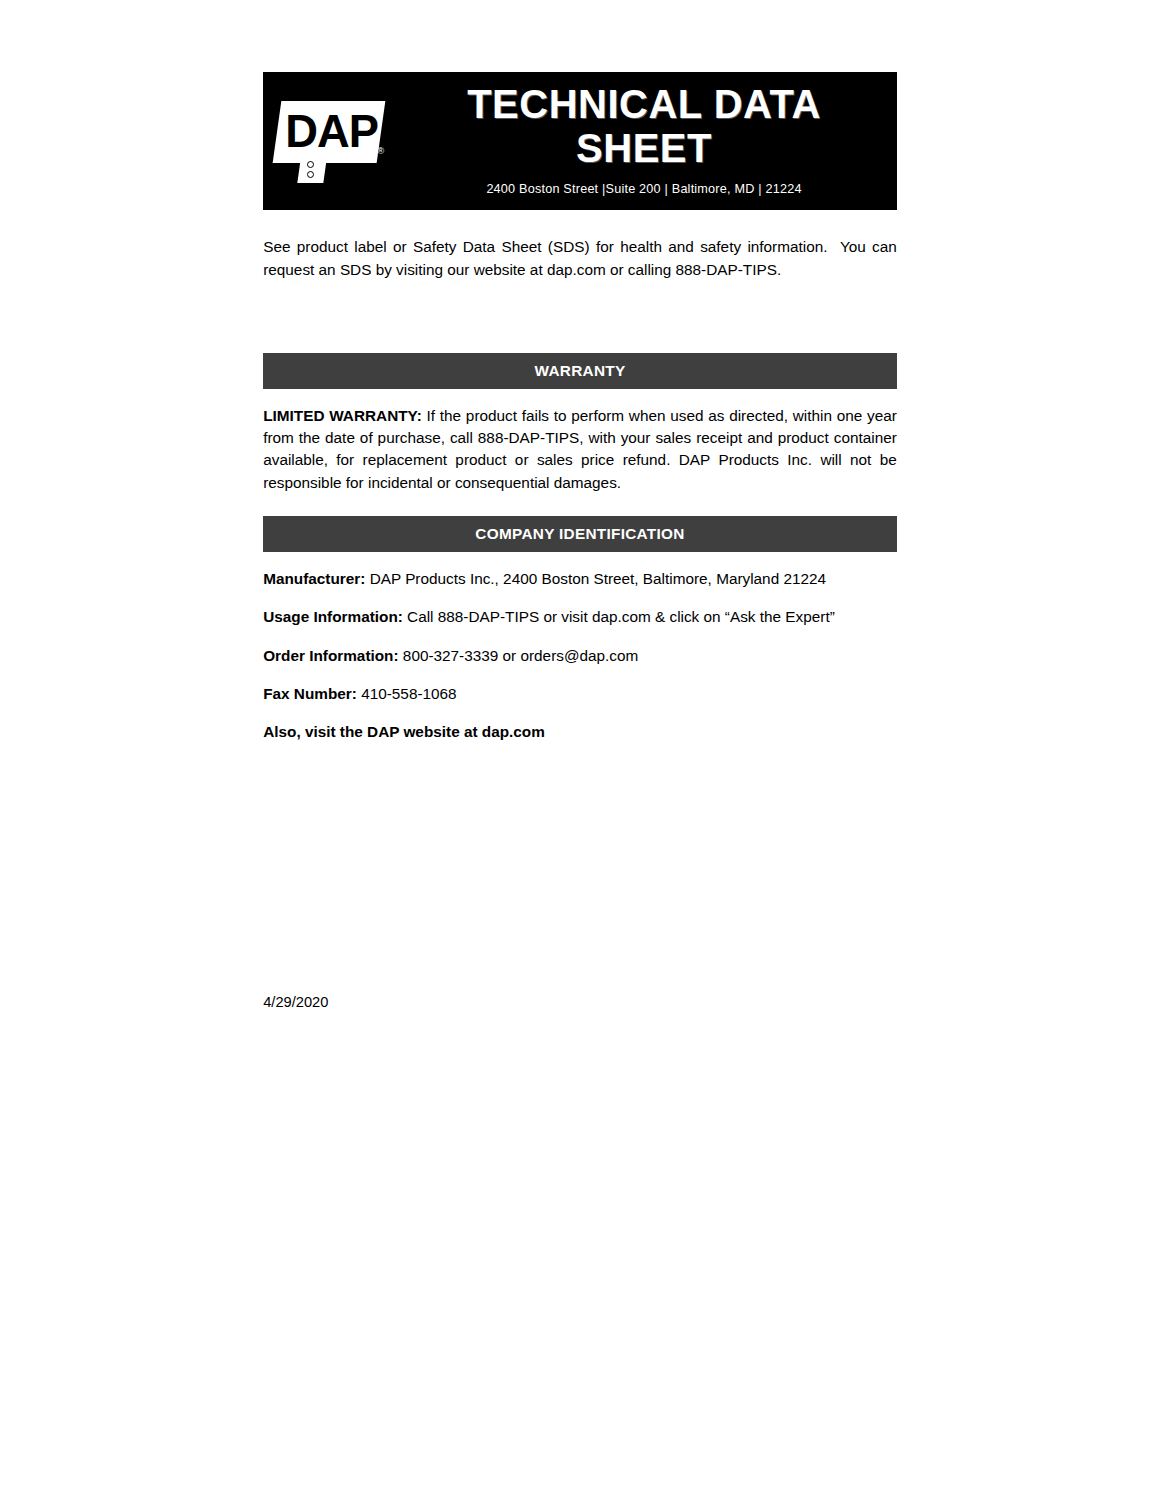DAP
®
TECHNICAL DATA SHEET
2400 Boston Street |Suite 200 | Baltimore, MD | 21224
See product label or Safety Data Sheet (SDS) for health and safety information. You can request an SDS by visiting our website at dap.com or calling 888-DAP-TIPS.
WARRANTY
LIMITED WARRANTY: If the product fails to perform when used as directed, within one year from the date of purchase, call 888-DAP-TIPS, with your sales receipt and product container available, for replacement product or sales price refund. DAP Products Inc. will not be responsible for incidental or consequential damages.
COMPANY IDENTIFICATION
Manufacturer: DAP Products Inc., 2400 Boston Street, Baltimore, Maryland 21224
Usage Information: Call 888-DAP-TIPS or visit dap.com & click on “Ask the Expert”
Order Information: 800-327-3339 or orders@dap.com
Fax Number: 410-558-1068
Also, visit the DAP website at dap.com
4/29/2020